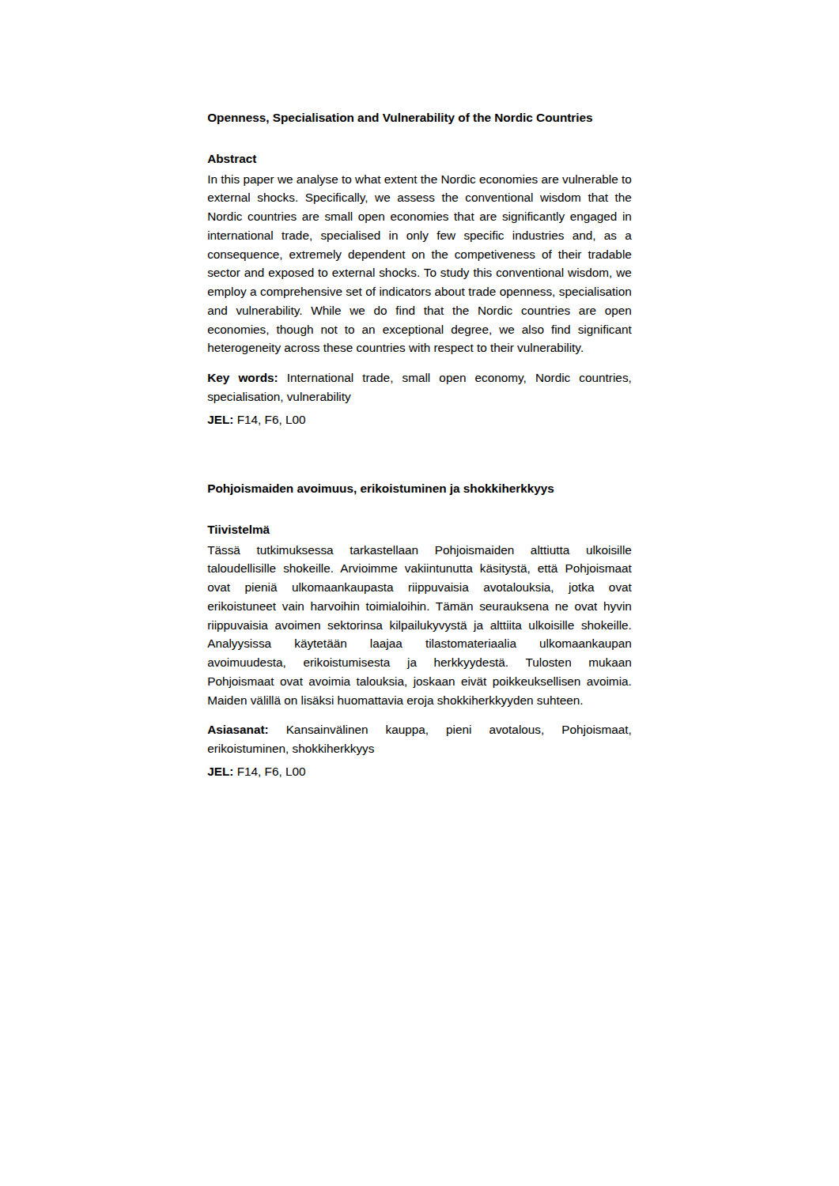Openness, Specialisation and Vulnerability of the Nordic Countries
Abstract
In this paper we analyse to what extent the Nordic economies are vulnerable to external shocks. Specifically, we assess the conventional wisdom that the Nordic countries are small open economies that are significantly engaged in international trade, specialised in only few specific industries and, as a consequence, extremely dependent on the competiveness of their tradable sector and exposed to external shocks. To study this conventional wisdom, we employ a comprehensive set of indicators about trade openness, specialisation and vulnerability. While we do find that the Nordic countries are open economies, though not to an exceptional degree, we also find significant heterogeneity across these countries with respect to their vulnerability.
Key words: International trade, small open economy, Nordic countries, specialisation, vulnerability
JEL: F14, F6, L00
Pohjoismaiden avoimuus, erikoistuminen ja shokkiherkkyys
Tiivistelmä
Tässä tutkimuksessa tarkastellaan Pohjoismaiden alttiutta ulkoisille taloudellisille shokeille. Arvioimme vakiintunutta käsitystä, että Pohjoismaat ovat pieniä ulkomaankaupasta riippuvaisia avotalouksia, jotka ovat erikoistuneet vain harvoihin toimialoihin. Tämän seurauksena ne ovat hyvin riippuvaisia avoimen sektorinsa kilpailukyvystä ja alttiita ulkoisille shokeille. Analyysissa käytetään laajaa tilastomateriaalia ulkomaankaupan avoimuudesta, erikoistumisesta ja herkkyydestä. Tulosten mukaan Pohjoismaat ovat avoimia talouksia, joskaan eivät poikkeuksellisen avoimia. Maiden välillä on lisäksi huomattavia eroja shokkiherkkyyden suhteen.
Asiasanat: Kansainvälinen kauppa, pieni avotalous, Pohjoismaat, erikoistuminen, shokkiherkkyys
JEL: F14, F6, L00